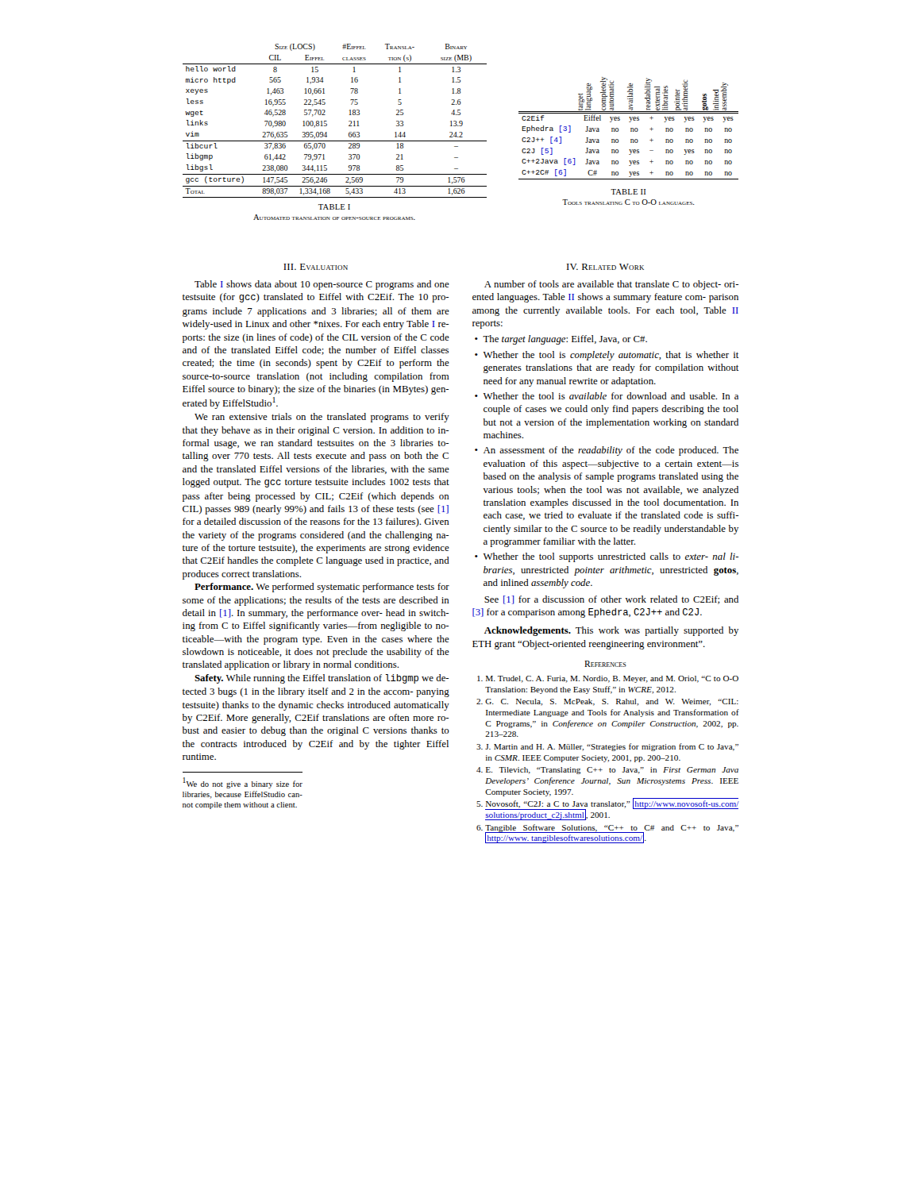| | Size (LOCS) | #Eiffel | Transla- | Binary |
| --- | --- | --- | --- | --- |
| | CIL | Eiffel | classes | tion (s) | size (MB) |
| hello world | 8 | 15 | 1 | 1 | 1.3 |
| micro httpd | 565 | 1,934 | 16 | 1 | 1.5 |
| xeyes | 1,463 | 10,661 | 78 | 1 | 1.8 |
| less | 16,955 | 22,545 | 75 | 5 | 2.6 |
| wget | 46,528 | 57,702 | 183 | 25 | 4.5 |
| links | 70,980 | 100,815 | 211 | 33 | 13.9 |
| vim | 276,635 | 395,094 | 663 | 144 | 24.2 |
| libcurl | 37,836 | 65,070 | 289 | 18 | – |
| libgmp | 61,442 | 79,971 | 370 | 21 | – |
| libgsl | 238,080 | 344,115 | 978 | 85 | – |
| gcc (torture) | 147,545 | 256,246 | 2,569 | 79 | 1,576 |
| Total | 898,037 | 1,334,168 | 5,433 | 413 | 1,626 |
TABLE I
Automated translation of open-source programs.
| | target language | completely automatic | available | readability | external libraries | pointer arithmetic | gotos | inlined assembly |
| C2Eif | Eiffel | yes | yes | + | yes | yes | yes | yes |
| Ephedra [3] | Java | no | no | + | no | no | no | no |
| C2J++ [4] | Java | no | no | + | no | no | no | no |
| C2J [5] | Java | no | yes | − | no | yes | no | no |
| C++2Java [6] | Java | no | yes | + | no | no | no | no |
| C++2C# [6] | C# | no | yes | + | no | no | no | no |
TABLE II
Tools translating C to O-O languages.
III. Evaluation
Table I shows data about 10 open-source C programs and one testsuite (for gcc) translated to Eiffel with C2Eif. The 10 programs include 7 applications and 3 libraries; all of them are widely-used in Linux and other *nixes. For each entry Table I reports: the size (in lines of code) of the CIL version of the C code and of the translated Eiffel code; the number of Eiffel classes created; the time (in seconds) spent by C2Eif to perform the source-to-source translation (not including compilation from Eiffel source to binary); the size of the binaries (in MBytes) generated by EiffelStudio1.
We ran extensive trials on the translated programs to verify that they behave as in their original C version. In addition to informal usage, we ran standard testsuites on the 3 libraries totalling over 770 tests. All tests execute and pass on both the C and the translated Eiffel versions of the libraries, with the same logged output. The gcc torture testsuite includes 1002 tests that pass after being processed by CIL; C2Eif (which depends on CIL) passes 989 (nearly 99%) and fails 13 of these tests (see [1] for a detailed discussion of the reasons for the 13 failures). Given the variety of the programs considered (and the challenging nature of the torture testsuite), the experiments are strong evidence that C2Eif handles the complete C language used in practice, and produces correct translations.
Performance. We performed systematic performance tests for some of the applications; the results of the tests are described in detail in [1]. In summary, the performance over- head in switching from C to Eiffel significantly varies—from negligible to noticeable—with the program type. Even in the cases where the slowdown is noticeable, it does not preclude the usability of the translated application or library in normal conditions.
Safety. While running the Eiffel translation of libgmp we detected 3 bugs (1 in the library itself and 2 in the accom- panying testsuite) thanks to the dynamic checks introduced automatically by C2Eif. More generally, C2Eif translations are often more robust and easier to debug than the original C versions thanks to the contracts introduced by C2Eif and by the tighter Eiffel runtime.
1We do not give a binary size for libraries, because EiffelStudio cannot compile them without a client.
IV. Related Work
A number of tools are available that translate C to object- oriented languages. Table II shows a summary feature com- parison among the currently available tools. For each tool, Table II reports:
The target language: Eiffel, Java, or C#.
Whether the tool is completely automatic, that is whether it generates translations that are ready for compilation without need for any manual rewrite or adaptation.
Whether the tool is available for download and usable. In a couple of cases we could only find papers describing the tool but not a version of the implementation working on standard machines.
An assessment of the readability of the code produced. The evaluation of this aspect—subjective to a certain extent—is based on the analysis of sample programs translated using the various tools; when the tool was not available, we analyzed translation examples discussed in the tool documentation. In each case, we tried to evaluate if the translated code is sufficiently similar to the C source to be readily understandable by a programmer familiar with the latter.
Whether the tool supports unrestricted calls to exter- nal libraries, unrestricted pointer arithmetic, unrestricted gotos, and inlined assembly code.
See [1] for a discussion of other work related to C2Eif; and [3] for a comparison among Ephedra, C2J++ and C2J.
Acknowledgements. This work was partially supported by ETH grant “Object-oriented reengineering environment”.
References
M. Trudel, C. A. Furia, M. Nordio, B. Meyer, and M. Oriol, “C to O-O Translation: Beyond the Easy Stuff,” in WCRE, 2012.
G. C. Necula, S. McPeak, S. Rahul, and W. Weimer, “CIL: Intermediate Language and Tools for Analysis and Transformation of C Programs,” in Conference on Compiler Construction, 2002, pp. 213–228.
J. Martin and H. A. Müller, “Strategies for migration from C to Java,” in CSMR. IEEE Computer Society, 2001, pp. 200–210.
E. Tilevich, “Translating C++ to Java,” in First German Java Developers’ Conference Journal, Sun Microsystems Press. IEEE Computer Society, 1997.
Novosoft, “C2J: a C to Java translator,” http://www.novosoft-us.com/ solutions/product_c2j.shtml, 2001.
Tangible Software Solutions, “C++ to C# and C++ to Java,” http://www. tangiblesoftwaresolutions.com/.